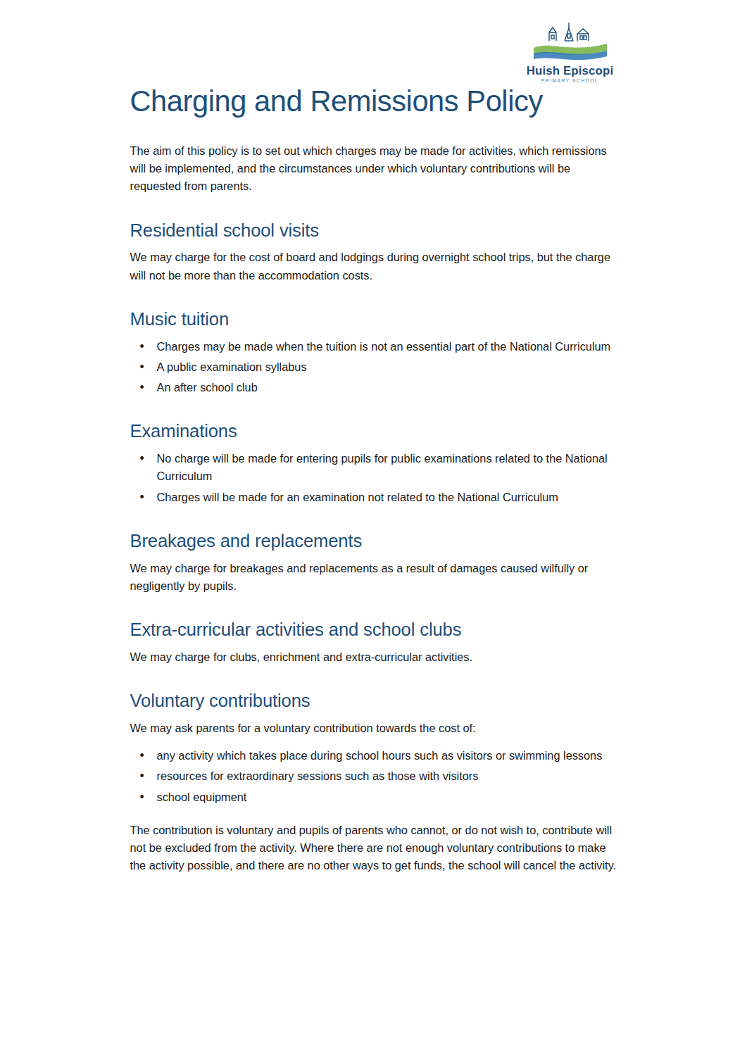Huish Episcopi
Primary School
Charging and Remissions Policy
The aim of this policy is to set out which charges may be made for activities, which remissions will be implemented, and the circumstances under which voluntary contributions will be requested from parents.
Residential school visits
We may charge for the cost of board and lodgings during overnight school trips, but the charge will not be more than the accommodation costs.
Music tuition
Charges may be made when the tuition is not an essential part of the National Curriculum
A public examination syllabus
An after school club
Examinations
No charge will be made for entering pupils for public examinations related to the National Curriculum
Charges will be made for an examination not related to the National Curriculum
Breakages and replacements
We may charge for breakages and replacements as a result of damages caused wilfully or negligently by pupils.
Extra-curricular activities and school clubs
We may charge for clubs, enrichment and extra-curricular activities.
Voluntary contributions
We may ask parents for a voluntary contribution towards the cost of:
any activity which takes place during school hours such as visitors or swimming lessons
resources for extraordinary sessions such as those with visitors
school equipment
The contribution is voluntary and pupils of parents who cannot, or do not wish to, contribute will not be excluded from the activity. Where there are not enough voluntary contributions to make the activity possible, and there are no other ways to get funds, the school will cancel the activity.